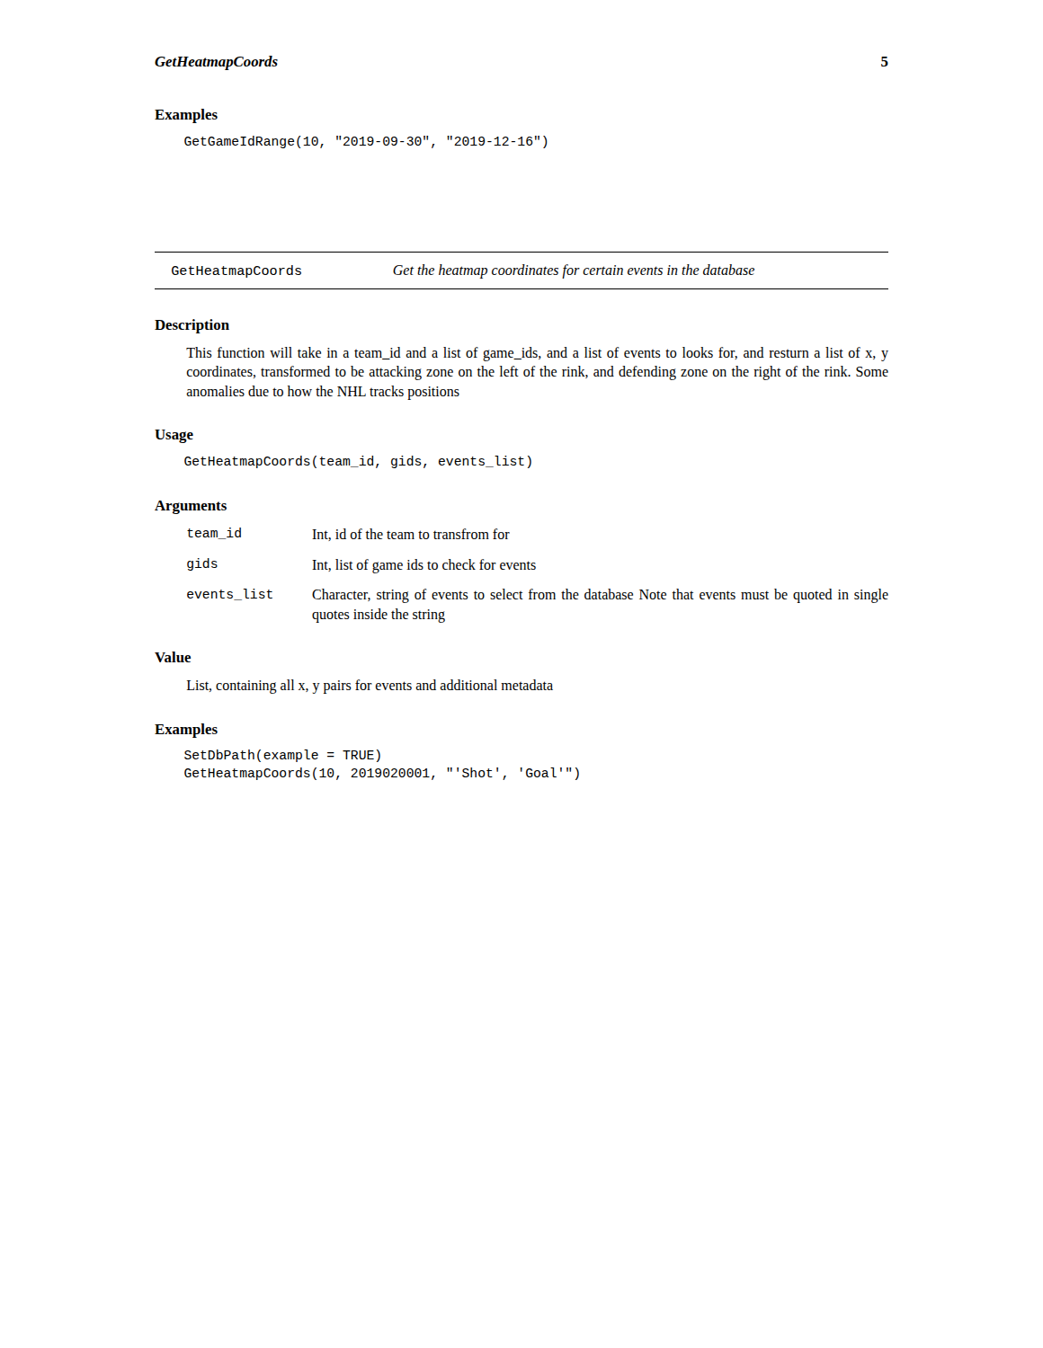GetHeatmapCoords 5
Examples
GetGameIdRange(10, "2019-09-30", "2019-12-16")
GetHeatmapCoords Get the heatmap coordinates for certain events in the database
Description
This function will take in a team_id and a list of game_ids, and a list of events to looks for, and resturn a list of x, y coordinates, transformed to be attacking zone on the left of the rink, and defending zone on the right of the rink. Some anomalies due to how the NHL tracks positions
Usage
GetHeatmapCoords(team_id, gids, events_list)
Arguments
team_id
Int, id of the team to transfrom for
gids
Int, list of game ids to check for events
events_list
Character, string of events to select from the database Note that events must be quoted in single quotes inside the string
Value
List, containing all x, y pairs for events and additional metadata
Examples
SetDbPath(example = TRUE)
GetHeatmapCoords(10, 2019020001, "'Shot', 'Goal'")